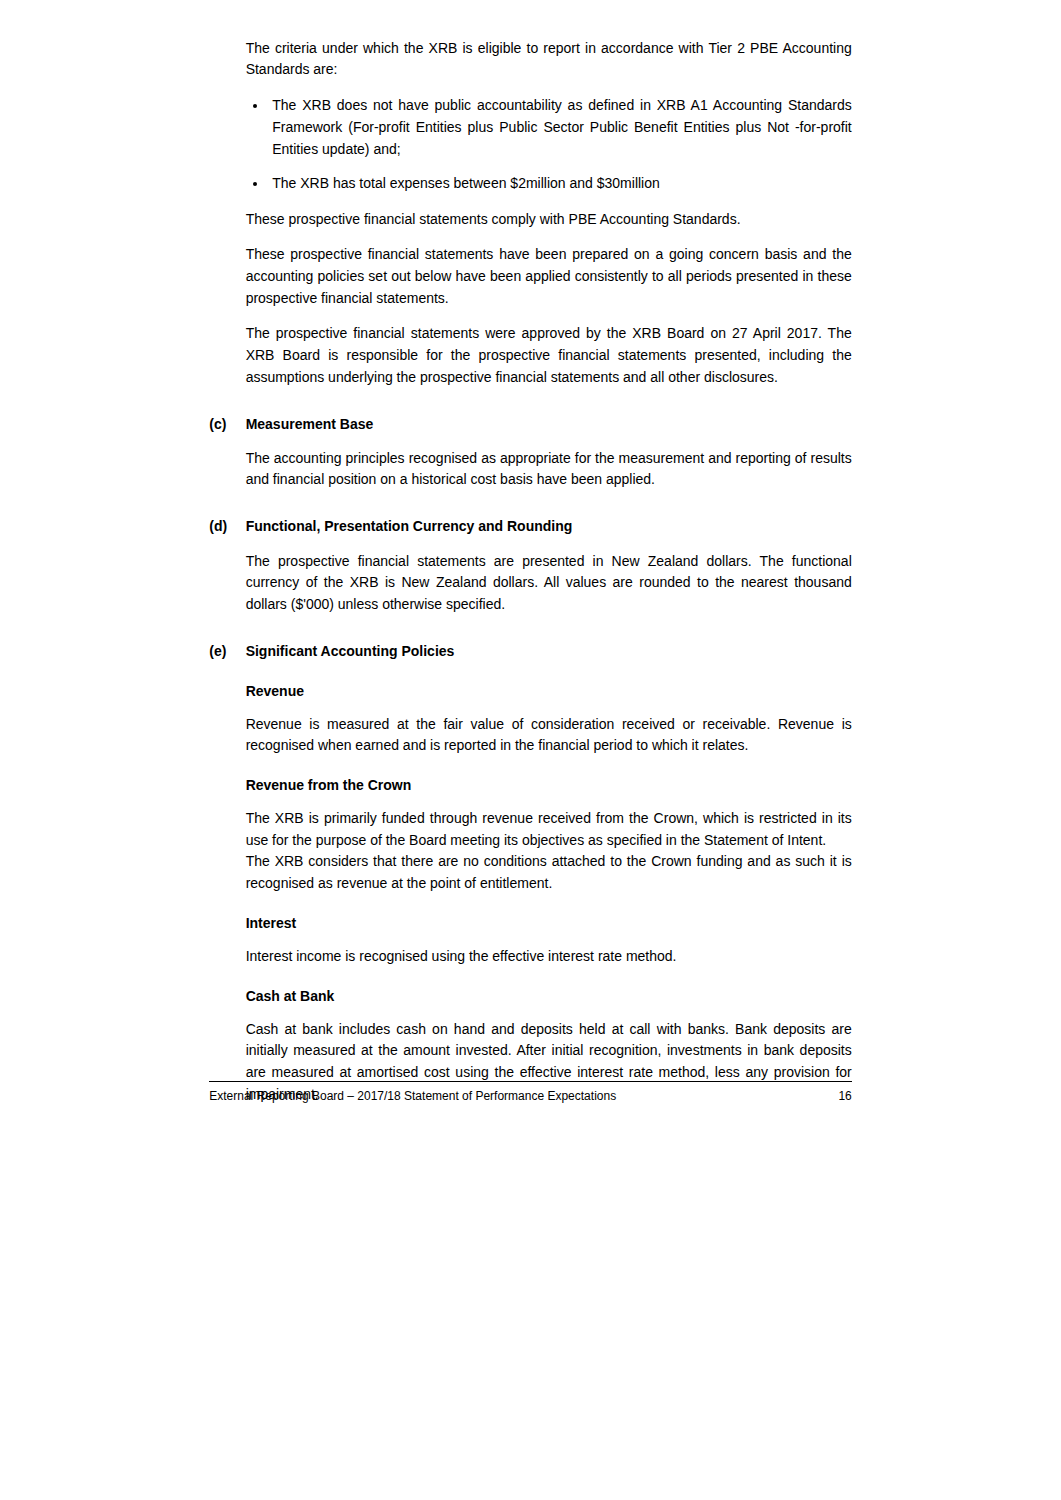The criteria under which the XRB is eligible to report in accordance with Tier 2 PBE Accounting Standards are:
The XRB does not have public accountability as defined in XRB A1 Accounting Standards Framework (For-profit Entities plus Public Sector Public Benefit Entities plus Not -for-profit Entities update) and;
The XRB has total expenses between $2million and $30million
These prospective financial statements comply with PBE Accounting Standards.
These prospective financial statements have been prepared on a going concern basis and the accounting policies set out below have been applied consistently to all periods presented in these prospective financial statements.
The prospective financial statements were approved by the XRB Board on 27 April 2017. The XRB Board is responsible for the prospective financial statements presented, including the assumptions underlying the prospective financial statements and all other disclosures.
(c)
Measurement Base
The accounting principles recognised as appropriate for the measurement and reporting of results and financial position on a historical cost basis have been applied.
(d)
Functional, Presentation Currency and Rounding
The prospective financial statements are presented in New Zealand dollars. The functional currency of the XRB is New Zealand dollars. All values are rounded to the nearest thousand dollars ($'000) unless otherwise specified.
(e)
Significant Accounting Policies
Revenue
Revenue is measured at the fair value of consideration received or receivable. Revenue is recognised when earned and is reported in the financial period to which it relates.
Revenue from the Crown
The XRB is primarily funded through revenue received from the Crown, which is restricted in its use for the purpose of the Board meeting its objectives as specified in the Statement of Intent.
The XRB considers that there are no conditions attached to the Crown funding and as such it is recognised as revenue at the point of entitlement.
Interest
Interest income is recognised using the effective interest rate method.
Cash at Bank
Cash at bank includes cash on hand and deposits held at call with banks. Bank deposits are initially measured at the amount invested. After initial recognition, investments in bank deposits are measured at amortised cost using the effective interest rate method, less any provision for impairment.
External Reporting Board – 2017/18 Statement of Performance Expectations
16